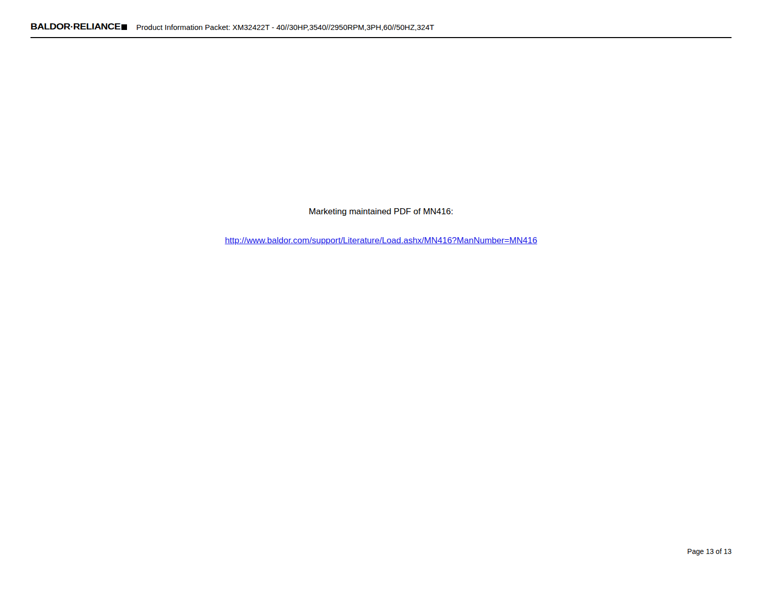BALDOR·RELIANCE
Product Information Packet: XM32422T - 40//30HP,3540//2950RPM,3PH,60//50HZ,324T
Marketing maintained PDF of MN416:
http://www.baldor.com/support/Literature/Load.ashx/MN416?ManNumber=MN416
Page 13 of 13